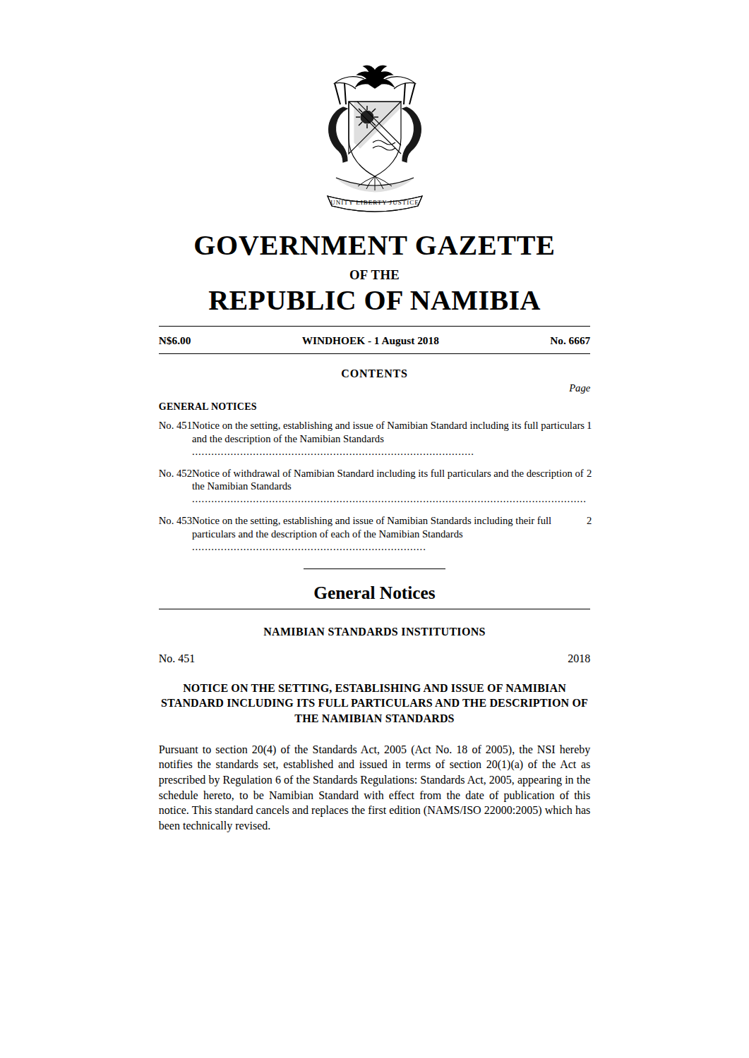UNITY LIBERTY JUSTICE
GOVERNMENT GAZETTE
OF THE
REPUBLIC OF NAMIBIA
N$6.00 WINDHOEK - 1 August 2018 No. 6667
CONTENTS
Page
GENERAL NOTICES
| No. 451 | Notice on the setting, establishing and issue of Namibian Standard including its full particulars and the description of the Namibian Standards ........................................................................................ | 1 |
| No. 452 | Notice of withdrawal of Namibian Standard including its full particulars and the description of the Namibian Standards ........................................................................................................................... | 2 |
| No. 453 | Notice on the setting, establishing and issue of Namibian Standards including their full particulars and the description of each of the Namibian Standards ......................................................................... | 2 |
General Notices
NAMIBIAN STANDARDS INSTITUTIONS
No. 451 2018
NOTICE ON THE SETTING, ESTABLISHING AND ISSUE OF NAMIBIAN STANDARD INCLUDING ITS FULL PARTICULARS AND THE DESCRIPTION OF THE NAMIBIAN STANDARDS
Pursuant to section 20(4) of the Standards Act, 2005 (Act No. 18 of 2005), the NSI hereby notifies the standards set, established and issued in terms of section 20(1)(a) of the Act as prescribed by Regulation 6 of the Standards Regulations: Standards Act, 2005, appearing in the schedule hereto, to be Namibian Standard with effect from the date of publication of this notice. This standard cancels and replaces the first edition (NAMS/ISO 22000:2005) which has been technically revised.